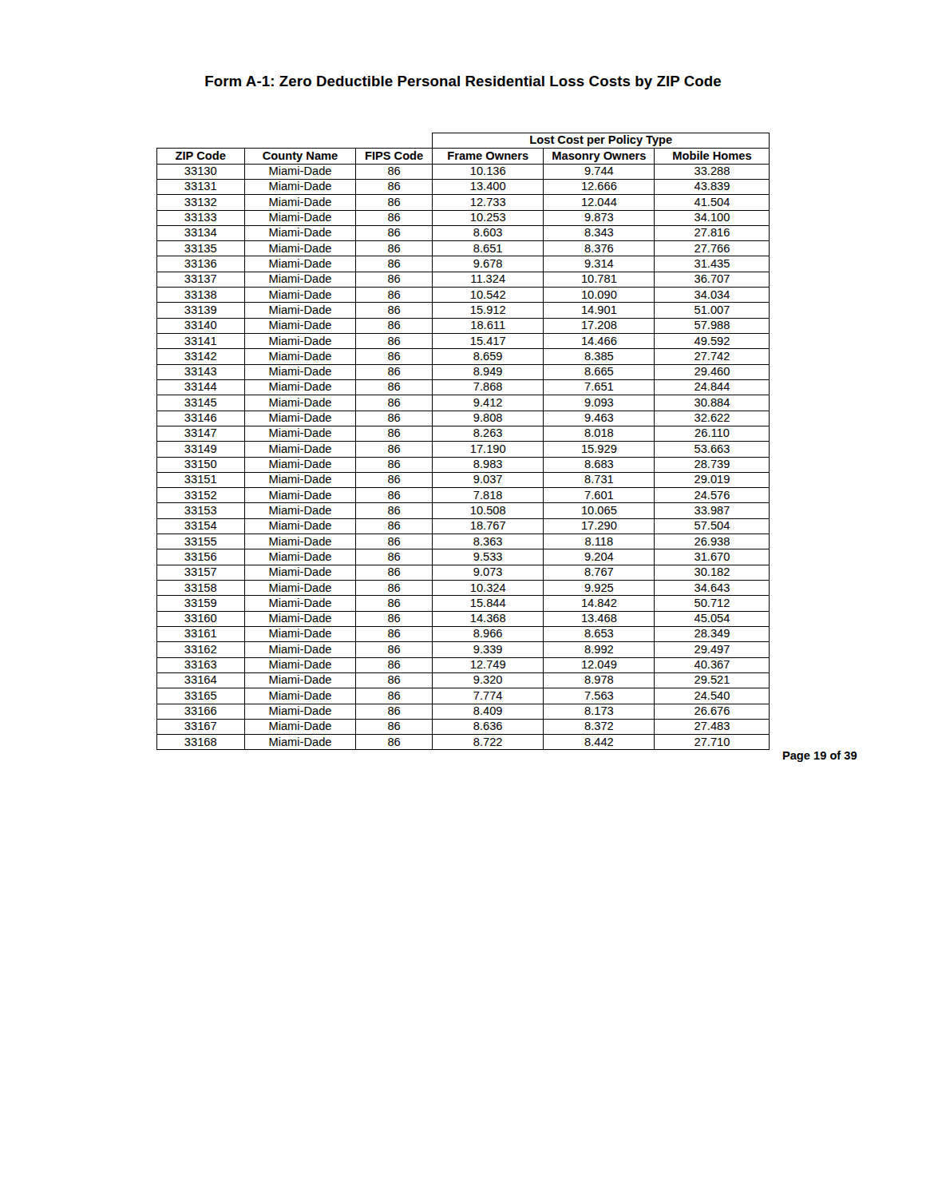Form A-1: Zero Deductible Personal Residential Loss Costs by ZIP Code
| | | | Lost Cost per Policy Type |
| --- | --- | --- | --- |
| ZIP Code | County Name | FIPS Code | Frame Owners | Masonry Owners | Mobile Homes |
| 33130 | Miami-Dade | 86 | 10.136 | 9.744 | 33.288 |
| 33131 | Miami-Dade | 86 | 13.400 | 12.666 | 43.839 |
| 33132 | Miami-Dade | 86 | 12.733 | 12.044 | 41.504 |
| 33133 | Miami-Dade | 86 | 10.253 | 9.873 | 34.100 |
| 33134 | Miami-Dade | 86 | 8.603 | 8.343 | 27.816 |
| 33135 | Miami-Dade | 86 | 8.651 | 8.376 | 27.766 |
| 33136 | Miami-Dade | 86 | 9.678 | 9.314 | 31.435 |
| 33137 | Miami-Dade | 86 | 11.324 | 10.781 | 36.707 |
| 33138 | Miami-Dade | 86 | 10.542 | 10.090 | 34.034 |
| 33139 | Miami-Dade | 86 | 15.912 | 14.901 | 51.007 |
| 33140 | Miami-Dade | 86 | 18.611 | 17.208 | 57.988 |
| 33141 | Miami-Dade | 86 | 15.417 | 14.466 | 49.592 |
| 33142 | Miami-Dade | 86 | 8.659 | 8.385 | 27.742 |
| 33143 | Miami-Dade | 86 | 8.949 | 8.665 | 29.460 |
| 33144 | Miami-Dade | 86 | 7.868 | 7.651 | 24.844 |
| 33145 | Miami-Dade | 86 | 9.412 | 9.093 | 30.884 |
| 33146 | Miami-Dade | 86 | 9.808 | 9.463 | 32.622 |
| 33147 | Miami-Dade | 86 | 8.263 | 8.018 | 26.110 |
| 33149 | Miami-Dade | 86 | 17.190 | 15.929 | 53.663 |
| 33150 | Miami-Dade | 86 | 8.983 | 8.683 | 28.739 |
| 33151 | Miami-Dade | 86 | 9.037 | 8.731 | 29.019 |
| 33152 | Miami-Dade | 86 | 7.818 | 7.601 | 24.576 |
| 33153 | Miami-Dade | 86 | 10.508 | 10.065 | 33.987 |
| 33154 | Miami-Dade | 86 | 18.767 | 17.290 | 57.504 |
| 33155 | Miami-Dade | 86 | 8.363 | 8.118 | 26.938 |
| 33156 | Miami-Dade | 86 | 9.533 | 9.204 | 31.670 |
| 33157 | Miami-Dade | 86 | 9.073 | 8.767 | 30.182 |
| 33158 | Miami-Dade | 86 | 10.324 | 9.925 | 34.643 |
| 33159 | Miami-Dade | 86 | 15.844 | 14.842 | 50.712 |
| 33160 | Miami-Dade | 86 | 14.368 | 13.468 | 45.054 |
| 33161 | Miami-Dade | 86 | 8.966 | 8.653 | 28.349 |
| 33162 | Miami-Dade | 86 | 9.339 | 8.992 | 29.497 |
| 33163 | Miami-Dade | 86 | 12.749 | 12.049 | 40.367 |
| 33164 | Miami-Dade | 86 | 9.320 | 8.978 | 29.521 |
| 33165 | Miami-Dade | 86 | 7.774 | 7.563 | 24.540 |
| 33166 | Miami-Dade | 86 | 8.409 | 8.173 | 26.676 |
| 33167 | Miami-Dade | 86 | 8.636 | 8.372 | 27.483 |
| 33168 | Miami-Dade | 86 | 8.722 | 8.442 | 27.710 |
Page 19 of 39